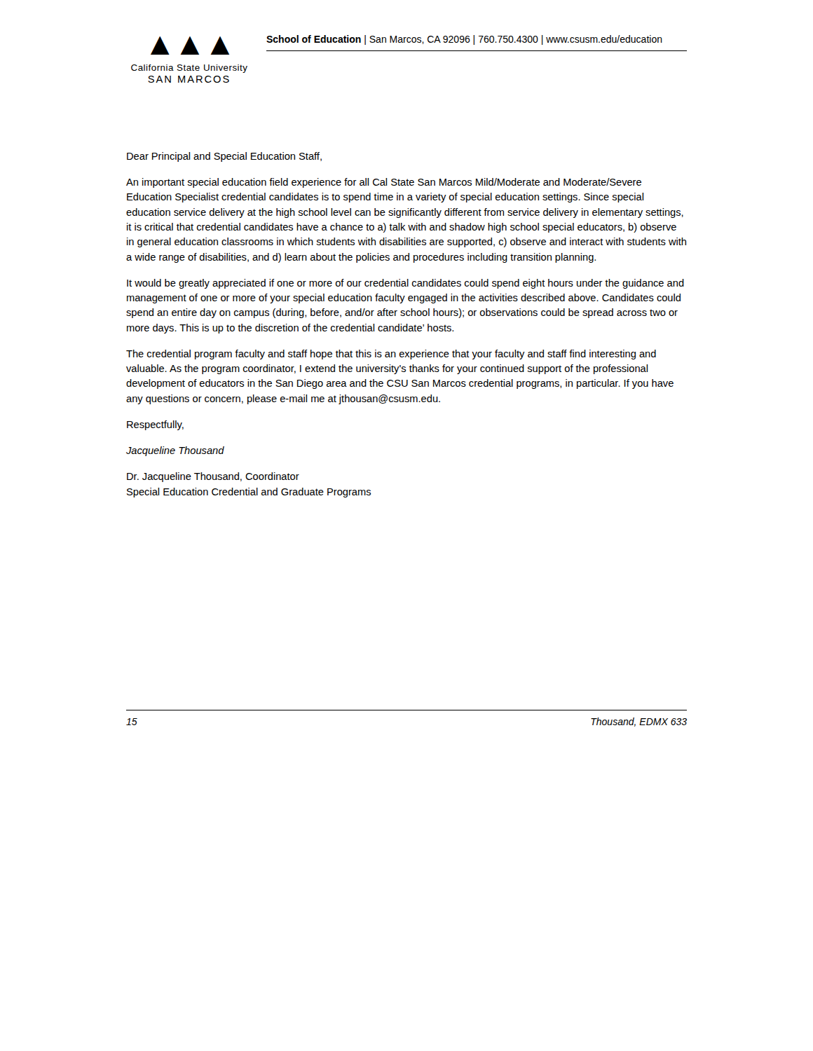▲▲▲ California State University SAN MARCOS
School of Education | San Marcos, CA 92096 | 760.750.4300 | www.csusm.edu/education
Dear Principal and Special Education Staff,
An important special education field experience for all Cal State San Marcos Mild/Moderate and Moderate/Severe Education Specialist credential candidates is to spend time in a variety of special education settings. Since special education service delivery at the high school level can be significantly different from service delivery in elementary settings, it is critical that credential candidates have a chance to a) talk with and shadow high school special educators, b) observe in general education classrooms in which students with disabilities are supported, c) observe and interact with students with a wide range of disabilities, and d) learn about the policies and procedures including transition planning.
It would be greatly appreciated if one or more of our credential candidates could spend eight hours under the guidance and management of one or more of your special education faculty engaged in the activities described above. Candidates could spend an entire day on campus (during, before, and/or after school hours); or observations could be spread across two or more days. This is up to the discretion of the credential candidate’ hosts.
The credential program faculty and staff hope that this is an experience that your faculty and staff find interesting and valuable. As the program coordinator, I extend the university's thanks for your continued support of the professional development of educators in the San Diego area and the CSU San Marcos credential programs, in particular. If you have any questions or concern, please e-mail me at jthousan@csusm.edu.
Respectfully,
Jacqueline Thousand
Dr. Jacqueline Thousand, Coordinator
Special Education Credential and Graduate Programs
15
Thousand, EDMX 633